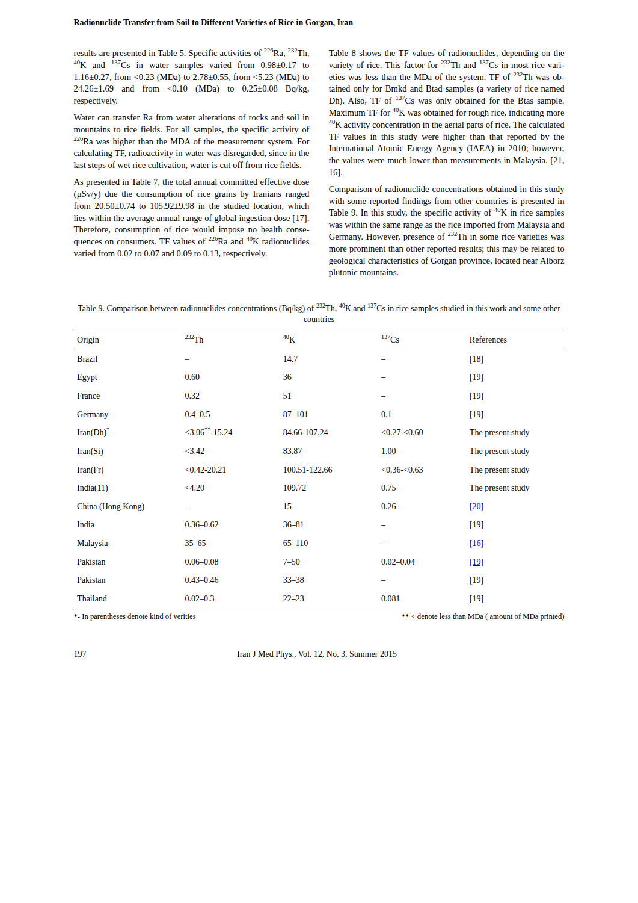Radionuclide Transfer from Soil to Different Varieties of Rice in Gorgan, Iran
results are presented in Table 5. Specific activities of 226Ra, 232Th, 40K and 137Cs in water samples varied from 0.98±0.17 to 1.16±0.27, from <0.23 (MDa) to 2.78±0.55, from <5.23 (MDa) to 24.26±1.69 and from <0.10 (MDa) to 0.25±0.08 Bq/kg, respectively.
Water can transfer Ra from water alterations of rocks and soil in mountains to rice fields. For all samples, the specific activity of 226Ra was higher than the MDA of the measurement system. For calculating TF, radioactivity in water was disregarded, since in the last steps of wet rice cultivation, water is cut off from rice fields.
As presented in Table 7, the total annual committed effective dose (µSv/y) due the consumption of rice grains by Iranians ranged from 20.50±0.74 to 105.92±9.98 in the studied location, which lies within the average annual range of global ingestion dose [17]. Therefore, consumption of rice would impose no health consequences on consumers. TF values of 226Ra and 40K radionuclides varied from 0.02 to 0.07 and 0.09 to 0.13, respectively.
Table 8 shows the TF values of radionuclides, depending on the variety of rice. This factor for 232Th and 137Cs in most rice varieties was less than the MDa of the system. TF of 232Th was obtained only for Bmkd and Btad samples (a variety of rice named Dh). Also, TF of 137Cs was only obtained for the Btas sample. Maximum TF for 40K was obtained for rough rice, indicating more 40K activity concentration in the aerial parts of rice. The calculated TF values in this study were higher than that reported by the International Atomic Energy Agency (IAEA) in 2010; however, the values were much lower than measurements in Malaysia. [21, 16].
Comparison of radionuclide concentrations obtained in this study with some reported findings from other countries is presented in Table 9. In this study, the specific activity of 40K in rice samples was within the same range as the rice imported from Malaysia and Germany. However, presence of 232Th in some rice varieties was more prominent than other reported results; this may be related to geological characteristics of Gorgan province, located near Alborz plutonic mountains.
Table 9. Comparison between radionuclides concentrations (Bq/kg) of 232Th, 40K and 137Cs in rice samples studied in this work and some other countries
| Origin | 232 Th | 40 K | 137 Cs | References |
| --- | --- | --- | --- | --- |
| Brazil | – | 14.7 | – | [18] |
| Egypt | 0.60 | 36 | – | [19] |
| France | 0.32 | 51 | – | [19] |
| Germany | 0.4–0.5 | 87–101 | 0.1 | [19] |
| Iran(Dh) * | <3.06 ** -15.24 | 84.66-107.24 | <0.27-<0.60 | The present study |
| Iran(Si) | <3.42 | 83.87 | 1.00 | The present study |
| Iran(Fr) | <0.42-20.21 | 100.51-122.66 | <0.36-<0.63 | The present study |
| India(11) | <4.20 | 109.72 | 0.75 | The present study |
| China (Hong Kong) | – | 15 | 0.26 | [20] |
| India | 0.36–0.62 | 36–81 | – | [19] |
| Malaysia | 35–65 | 65–110 | – | [16] |
| Pakistan | 0.06–0.08 | 7–50 | 0.02–0.04 | [19] |
| Pakistan | 0.43–0.46 | 33–38 | – | [19] |
| Thailand | 0.02–0.3 | 22–23 | 0.081 | [19] |
*- In parentheses denote kind of verities ** < denote less than MDa ( amount of MDa printed)
197 Iran J Med Phys., Vol. 12, No. 3, Summer 2015